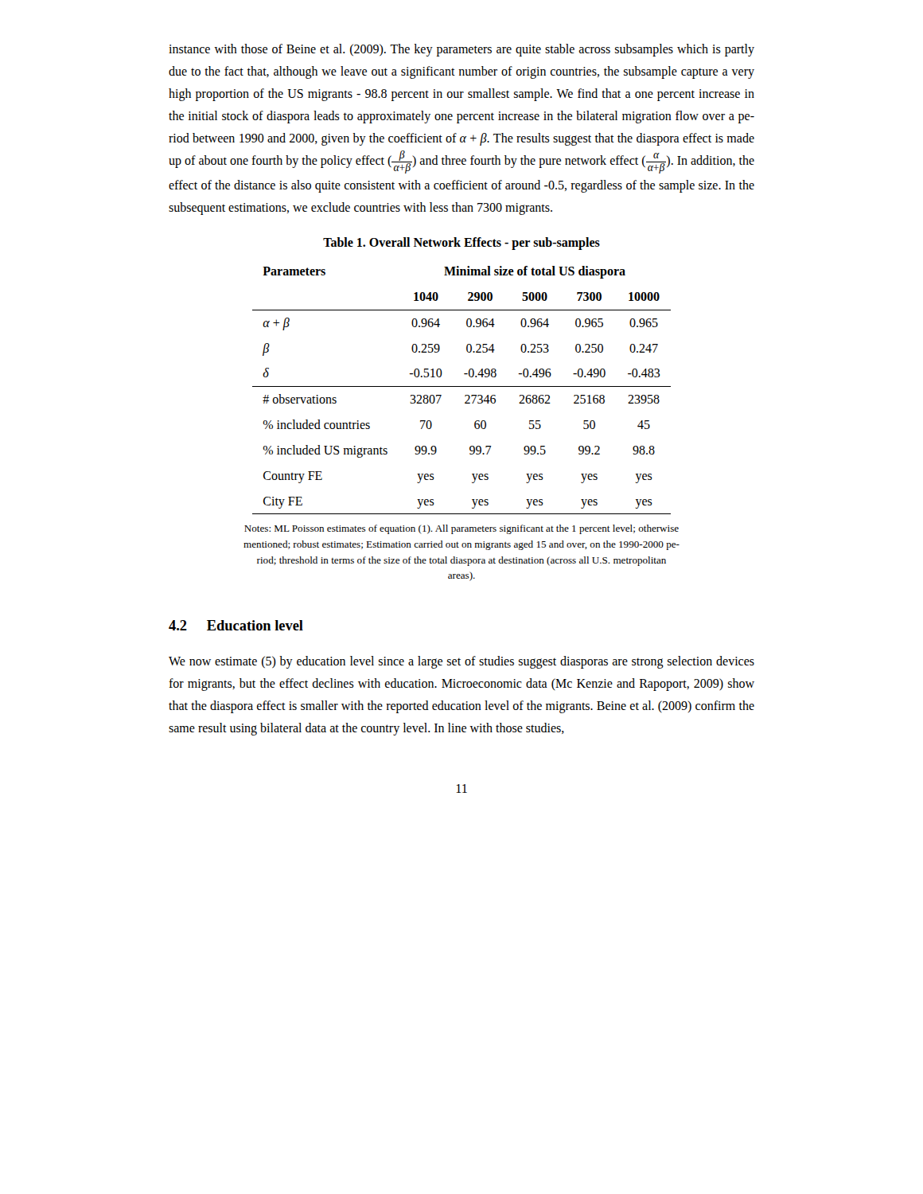instance with those of Beine et al. (2009). The key parameters are quite stable across subsamples which is partly due to the fact that, although we leave out a significant number of origin countries, the subsample capture a very high proportion of the US migrants - 98.8 percent in our smallest sample. We find that a one percent increase in the initial stock of diaspora leads to approximately one percent increase in the bilateral migration flow over a period between 1990 and 2000, given by the coefficient of α + β. The results suggest that the diaspora effect is made up of about one fourth by the policy effect (βα+β) and three fourth by the pure network effect (αα+β). In addition, the effect of the distance is also quite consistent with a coefficient of around -0.5, regardless of the sample size. In the subsequent estimations, we exclude countries with less than 7300 migrants.
Table 1. Overall Network Effects - per sub-samples
| Parameters | Minimal size of total US diaspora |
| --- | --- |
| | 1040 | 2900 | 5000 | 7300 | 10000 |
| α + β | 0.964 | 0.964 | 0.964 | 0.965 | 0.965 |
| β | 0.259 | 0.254 | 0.253 | 0.250 | 0.247 |
| δ | -0.510 | -0.498 | -0.496 | -0.490 | -0.483 |
| # observations | 32807 | 27346 | 26862 | 25168 | 23958 |
| % included countries | 70 | 60 | 55 | 50 | 45 |
| % included US migrants | 99.9 | 99.7 | 99.5 | 99.2 | 98.8 |
| Country FE | yes | yes | yes | yes | yes |
| City FE | yes | yes | yes | yes | yes |
Notes: ML Poisson estimates of equation (1). All parameters significant at the 1 percent level; otherwise mentioned; robust estimates; Estimation carried out on migrants aged 15 and over, on the 1990-2000 period; threshold in terms of the size of the total diaspora at destination (across all U.S. metropolitan areas).
4.2 Education level
We now estimate (5) by education level since a large set of studies suggest diasporas are strong selection devices for migrants, but the effect declines with education. Microeconomic data (Mc Kenzie and Rapoport, 2009) show that the diaspora effect is smaller with the reported education level of the migrants. Beine et al. (2009) confirm the same result using bilateral data at the country level. In line with those studies,
11